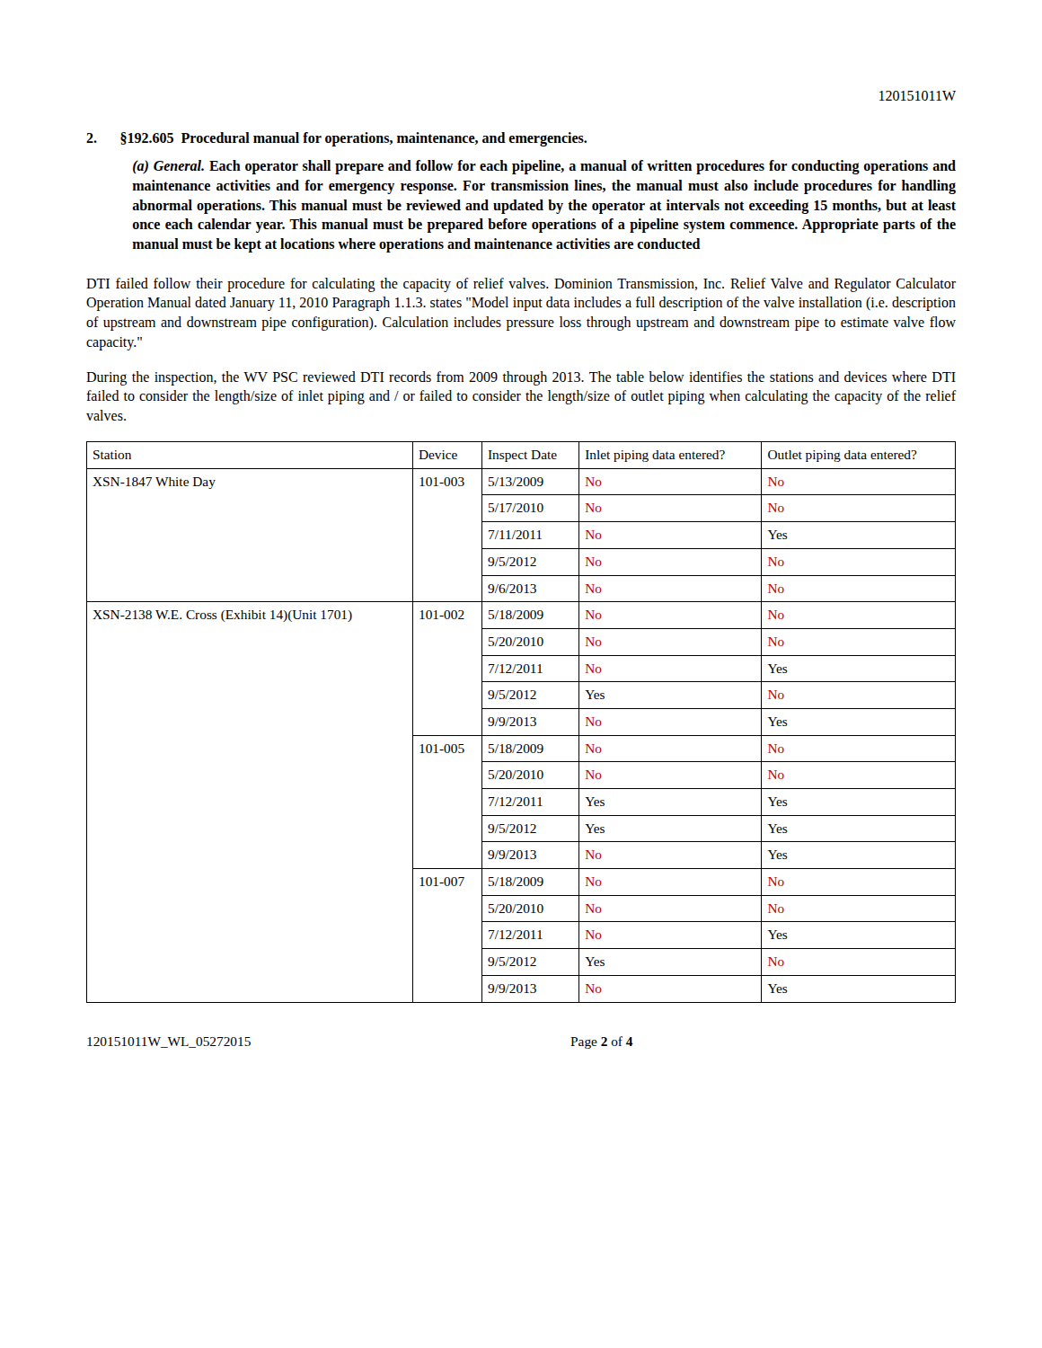120151011W
2. §192.605 Procedural manual for operations, maintenance, and emergencies.
(a) General. Each operator shall prepare and follow for each pipeline, a manual of written procedures for conducting operations and maintenance activities and for emergency response. For transmission lines, the manual must also include procedures for handling abnormal operations. This manual must be reviewed and updated by the operator at intervals not exceeding 15 months, but at least once each calendar year. This manual must be prepared before operations of a pipeline system commence. Appropriate parts of the manual must be kept at locations where operations and maintenance activities are conducted
DTI failed follow their procedure for calculating the capacity of relief valves. Dominion Transmission, Inc. Relief Valve and Regulator Calculator Operation Manual dated January 11, 2010 Paragraph 1.1.3. states "Model input data includes a full description of the valve installation (i.e. description of upstream and downstream pipe configuration). Calculation includes pressure loss through upstream and downstream pipe to estimate valve flow capacity."
During the inspection, the WV PSC reviewed DTI records from 2009 through 2013. The table below identifies the stations and devices where DTI failed to consider the length/size of inlet piping and / or failed to consider the length/size of outlet piping when calculating the capacity of the relief valves.
| Station | Device | Inspect Date | Inlet piping data entered? | Outlet piping data entered? |
| --- | --- | --- | --- | --- |
| XSN-1847 White Day | 101-003 | 5/13/2009 | No | No |
| 5/17/2010 | No | No |
| 7/11/2011 | No | Yes |
| 9/5/2012 | No | No |
| 9/6/2013 | No | No |
| XSN-2138 W.E. Cross (Exhibit 14)(Unit 1701) | 101-002 | 5/18/2009 | No | No |
| 5/20/2010 | No | No |
| 7/12/2011 | No | Yes |
| 9/5/2012 | Yes | No |
| 9/9/2013 | No | Yes |
| 101-005 | 5/18/2009 | No | No |
| 5/20/2010 | No | No |
| 7/12/2011 | Yes | Yes |
| 9/5/2012 | Yes | Yes |
| 9/9/2013 | No | Yes |
| 101-007 | 5/18/2009 | No | No |
| 5/20/2010 | No | No |
| 7/12/2011 | No | Yes |
| 9/5/2012 | Yes | No |
| 9/9/2013 | No | Yes |
120151011W_WL_05272015
Page 2 of 4